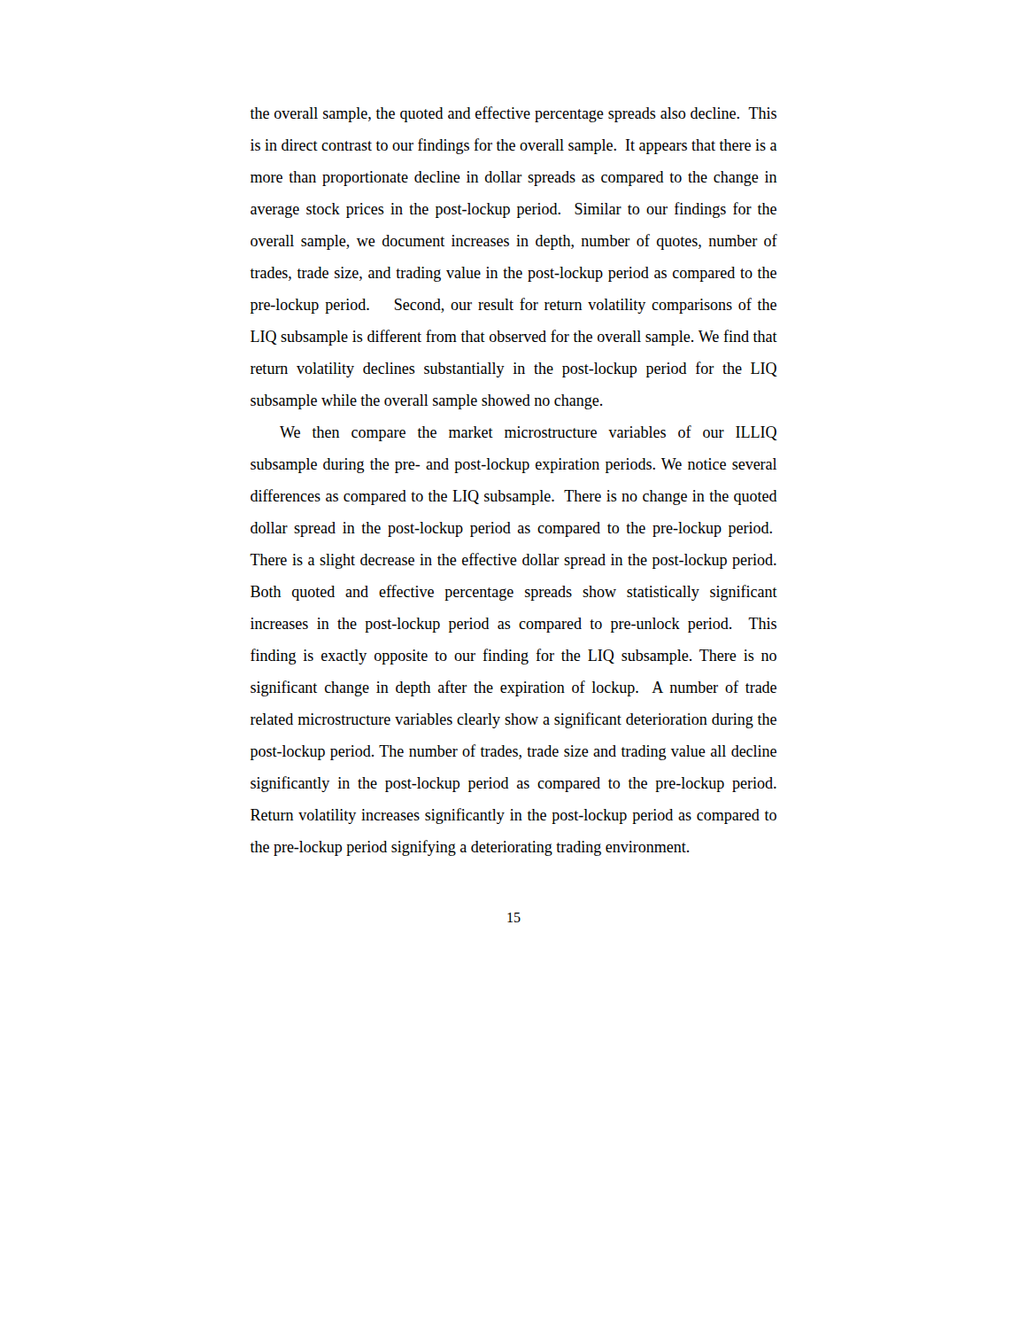the overall sample, the quoted and effective percentage spreads also decline. This is in direct contrast to our findings for the overall sample. It appears that there is a more than proportionate decline in dollar spreads as compared to the change in average stock prices in the post-lockup period. Similar to our findings for the overall sample, we document increases in depth, number of quotes, number of trades, trade size, and trading value in the post-lockup period as compared to the pre-lockup period. Second, our result for return volatility comparisons of the LIQ subsample is different from that observed for the overall sample. We find that return volatility declines substantially in the post-lockup period for the LIQ subsample while the overall sample showed no change.
We then compare the market microstructure variables of our ILLIQ subsample during the pre- and post-lockup expiration periods. We notice several differences as compared to the LIQ subsample. There is no change in the quoted dollar spread in the post-lockup period as compared to the pre-lockup period. There is a slight decrease in the effective dollar spread in the post-lockup period. Both quoted and effective percentage spreads show statistically significant increases in the post-lockup period as compared to pre-unlock period. This finding is exactly opposite to our finding for the LIQ subsample. There is no significant change in depth after the expiration of lockup. A number of trade related microstructure variables clearly show a significant deterioration during the post-lockup period. The number of trades, trade size and trading value all decline significantly in the post-lockup period as compared to the pre-lockup period. Return volatility increases significantly in the post-lockup period as compared to the pre-lockup period signifying a deteriorating trading environment.
15